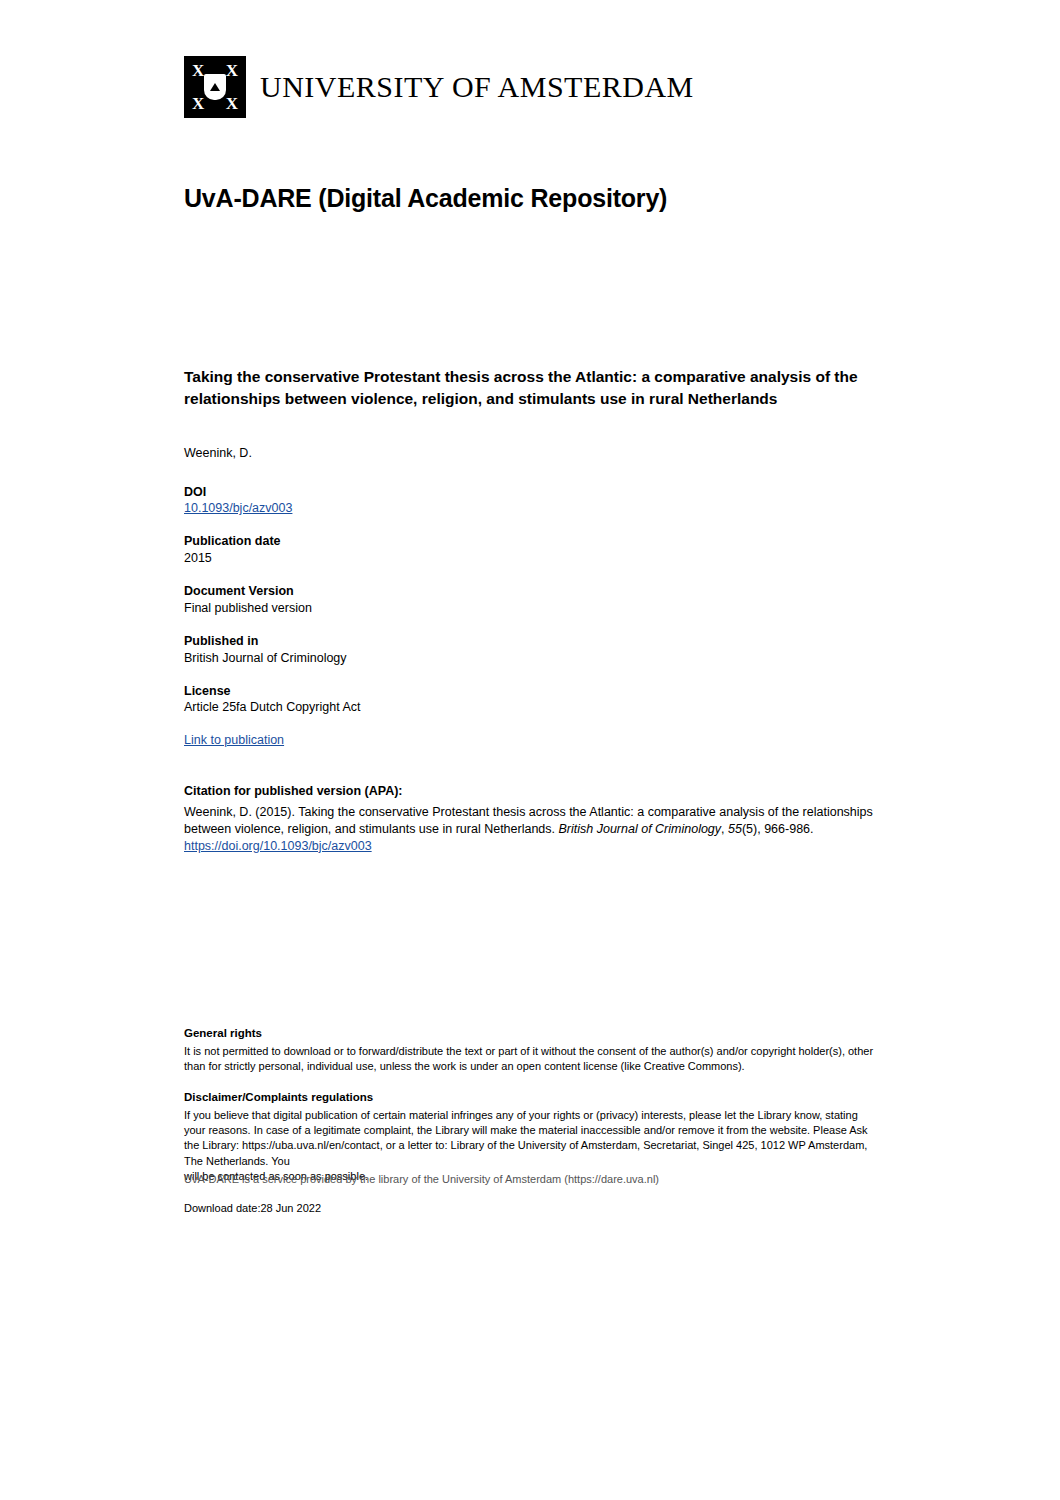X X X X
UNIVERSITY OF AMSTERDAM
UvA-DARE (Digital Academic Repository)
Taking the conservative Protestant thesis across the Atlantic: a comparative analysis of the relationships between violence, religion, and stimulants use in rural Netherlands
Weenink, D.
DOI
10.1093/bjc/azv003
Publication date
2015
Document Version
Final published version
Published in
British Journal of Criminology
License
Article 25fa Dutch Copyright Act
Link to publication
Citation for published version (APA):
Weenink, D. (2015). Taking the conservative Protestant thesis across the Atlantic: a comparative analysis of the relationships between violence, religion, and stimulants use in rural Netherlands. British Journal of Criminology, 55(5), 966-986. https://doi.org/10.1093/bjc/azv003
General rights
It is not permitted to download or to forward/distribute the text or part of it without the consent of the author(s) and/or copyright holder(s), other than for strictly personal, individual use, unless the work is under an open content license (like Creative Commons).
Disclaimer/Complaints regulations
If you believe that digital publication of certain material infringes any of your rights or (privacy) interests, please let the Library know, stating your reasons. In case of a legitimate complaint, the Library will make the material inaccessible and/or remove it from the website. Please Ask the Library: https://uba.uva.nl/en/contact, or a letter to: Library of the University of Amsterdam, Secretariat, Singel 425, 1012 WP Amsterdam, The Netherlands. You will be contacted as soon as possible. UvA-DARE is a service provided by the library of the University of Amsterdam (https://dare.uva.nl)
Download date:28 Jun 2022